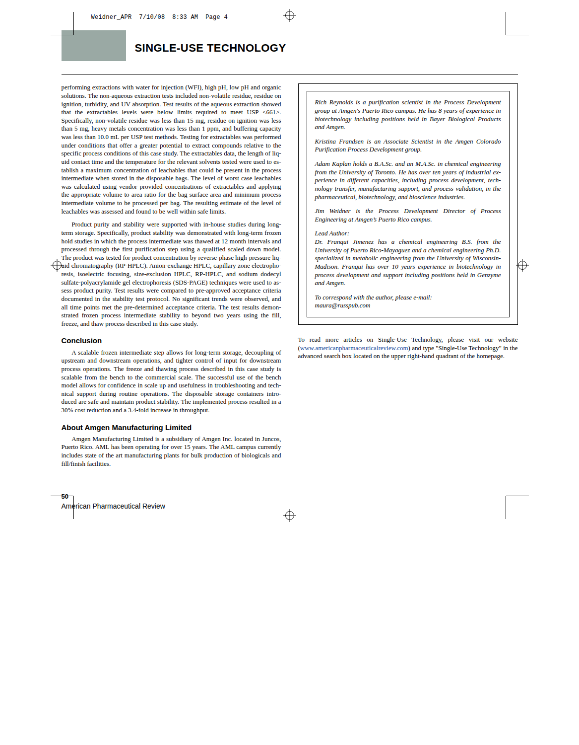Weidner_APR 7/10/08 8:33 AM Page 4
SINGLE-USE TECHNOLOGY
performing extractions with water for injection (WFI), high pH, low pH and organic solutions. The non-aqueous extraction tests included non-volatile residue, residue on ignition, turbidity, and UV absorption. Test results of the aqueous extraction showed that the extractables levels were below limits required to meet USP <661>. Specifically, non-volatile residue was less than 15 mg, residue on ignition was less than 5 mg, heavy metals concentration was less than 1 ppm, and buffering capacity was less than 10.0 mL per USP test methods. Testing for extractables was performed under conditions that offer a greater potential to extract compounds relative to the specific process conditions of this case study. The extractables data, the length of liquid contact time and the temperature for the relevant solvents tested were used to establish a maximum concentration of leachables that could be present in the process intermediate when stored in the disposable bags. The level of worst case leachables was calculated using vendor provided concentrations of extractables and applying the appropriate volume to area ratio for the bag surface area and minimum process intermediate volume to be processed per bag. The resulting estimate of the level of leachables was assessed and found to be well within safe limits.
Product purity and stability were supported with in-house studies during long-term storage. Specifically, product stability was demonstrated with long-term frozen hold studies in which the process intermediate was thawed at 12 month intervals and processed through the first purification step using a qualified scaled down model. The product was tested for product concentration by reverse-phase high-pressure liquid chromatography (RP-HPLC). Anion-exchange HPLC, capillary zone electrophoresis, isoelectric focusing, size-exclusion HPLC, RP-HPLC, and sodium dodecyl sulfate-polyacrylamide gel electrophoresis (SDS-PAGE) techniques were used to assess product purity. Test results were compared to pre-approved acceptance criteria documented in the stability test protocol. No significant trends were observed, and all time points met the pre-determined acceptance criteria. The test results demonstrated frozen process intermediate stability to beyond two years using the fill, freeze, and thaw process described in this case study.
Conclusion
A scalable frozen intermediate step allows for long-term storage, decoupling of upstream and downstream operations, and tighter control of input for downstream process operations. The freeze and thawing process described in this case study is scalable from the bench to the commercial scale. The successful use of the bench model allows for confidence in scale up and usefulness in troubleshooting and technical support during routine operations. The disposable storage containers introduced are safe and maintain product stability. The implemented process resulted in a 30% cost reduction and a 3.4-fold increase in throughput.
About Amgen Manufacturing Limited
Amgen Manufacturing Limited is a subsidiary of Amgen Inc. located in Juncos, Puerto Rico. AML has been operating for over 15 years. The AML campus currently includes state of the art manufacturing plants for bulk production of biologicals and fill/finish facilities.
Rich Reynolds is a purification scientist in the Process Development group at Amgen's Puerto Rico campus. He has 8 years of experience in biotechnology including positions held in Bayer Biological Products and Amgen.
Kristina Frandsen is an Associate Scientist in the Amgen Colorado Purification Process Development group.
Adam Kaplan holds a B.A.Sc. and an M.A.Sc. in chemical engineering from the University of Toronto. He has over ten years of industrial experience in different capacities, including process development, technology transfer, manufacturing support, and process validation, in the pharmaceutical, biotechnology, and bioscience industries.
Jim Weidner is the Process Development Director of Process Engineering at Amgen’s Puerto Rico campus.
Lead Author:
Dr. Franqui Jimenez has a chemical engineering B.S. from the University of Puerto Rico-Mayaguez and a chemical engineering Ph.D. specialized in metabolic engineering from the University of Wisconsin-Madison. Franqui has over 10 years experience in biotechnology in process development and support including positions held in Genzyme and Amgen.
To correspond with the author, please e-mail:
maura@russpub.com
To read more articles on Single-Use Technology, please visit our website (www.americanpharmaceuticalreview.com) and type "Single-Use Technology" in the advanced search box located on the upper right-hand quadrant of the homepage.
50
American Pharmaceutical Review